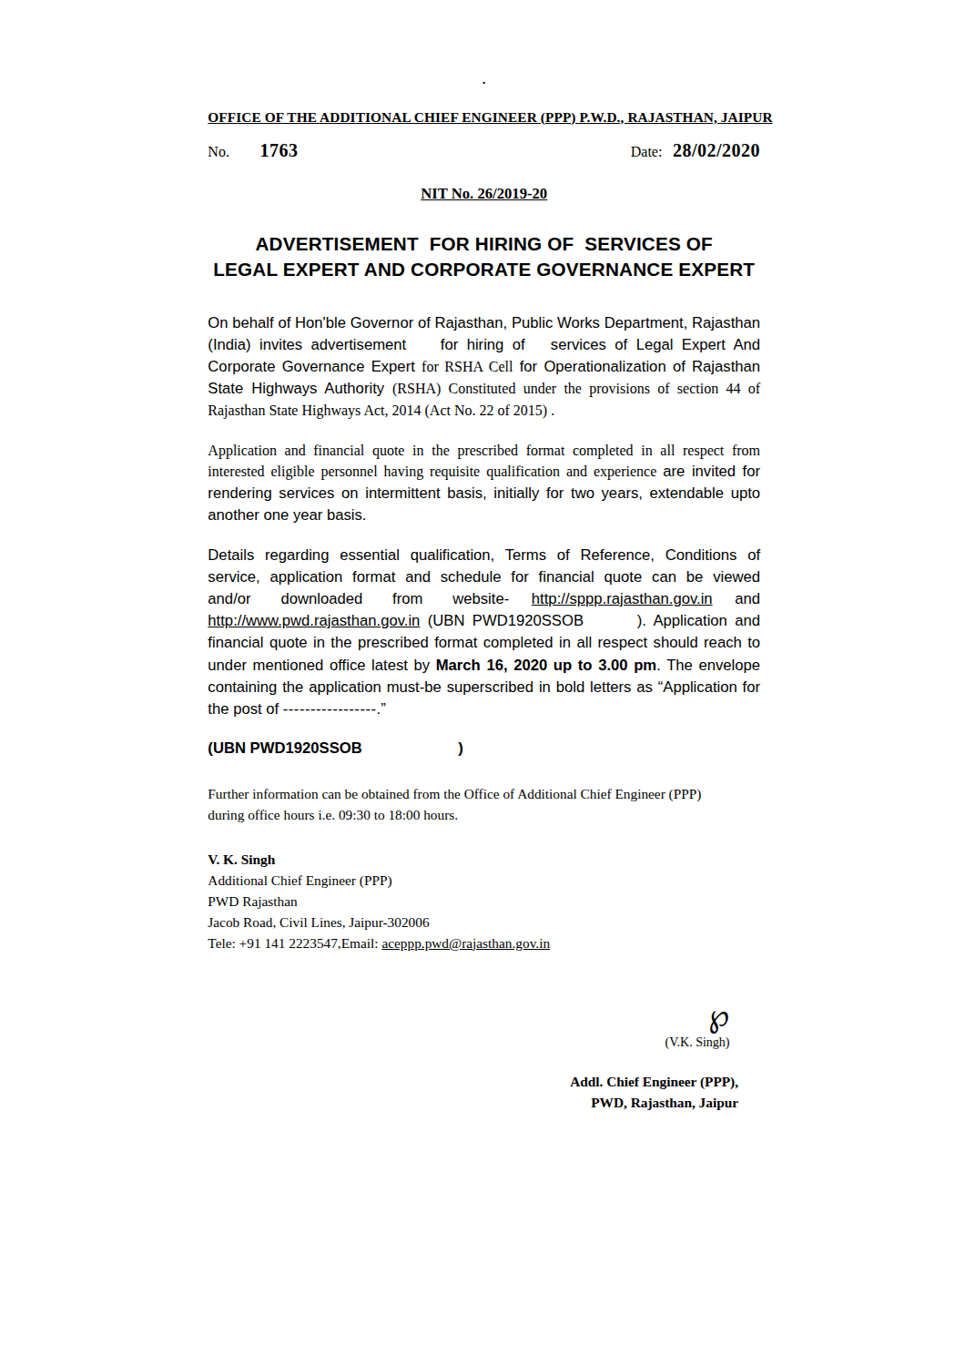·
OFFICE OF THE ADDITIONAL CHIEF ENGINEER (PPP) P.W.D., RAJASTHAN, JAIPUR
No. 1763
Date: 28/02/2020
NIT No. 26/2019-20
ADVERTISEMENT FOR HIRING OF SERVICES OF
LEGAL EXPERT AND CORPORATE GOVERNANCE EXPERT
On behalf of Hon'ble Governor of Rajasthan, Public Works Department, Rajasthan (India) invites advertisement for hiring of services of Legal Expert And Corporate Governance Expert for RSHA Cell for Operationalization of Rajasthan State Highways Authority (RSHA) Constituted under the provisions of section 44 of Rajasthan State Highways Act, 2014 (Act No. 22 of 2015) .
Application and financial quote in the prescribed format completed in all respect from interested eligible personnel having requisite qualification and experience are invited for rendering services on intermittent basis, initially for two years, extendable upto another one year basis.
Details regarding essential qualification, Terms of Reference, Conditions of service, application format and schedule for financial quote can be viewed and/or downloaded from website- http://sppp.rajasthan.gov.in and http://www.pwd.rajasthan.gov.in (UBN PWD1920SSOB ). Application and financial quote in the prescribed format completed in all respect should reach to under mentioned office latest by March 16, 2020 up to 3.00 pm. The envelope containing the application must-be superscribed in bold letters as “Application for the post of -----------------.”
(UBN PWD1920SSOB )
Further information can be obtained from the Office of Additional Chief Engineer (PPP)
during office hours i.e. 09:30 to 18:00 hours.
V. K. Singh
Additional Chief Engineer (PPP)
PWD Rajasthan
Jacob Road, Civil Lines, Jaipur-302006
Tele: +91 141 2223547,Email: aceppp.pwd@rajasthan.gov.in
 ℘ 
(V.K. Singh)
Addl. Chief Engineer (PPP),
PWD, Rajasthan, Jaipur